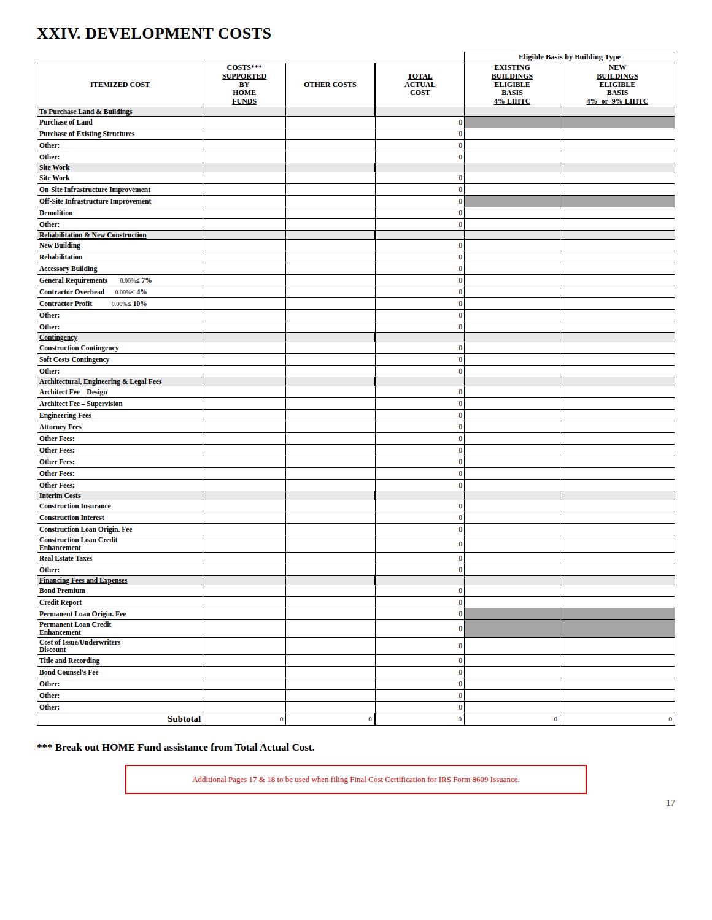XXIV. DEVELOPMENT COSTS
| | | | | Eligible Basis by Building Type |
| --- | --- | --- | --- | --- |
| ITEMIZED COST | COSTS*** SUPPORTED BY HOME FUNDS | OTHER COSTS | TOTAL ACTUAL COST | EXISTING BUILDINGS ELIGIBLE BASIS 4% LIHTC | NEW BUILDINGS ELIGIBLE BASIS 4% or 9% LIHTC |
| To Purchase Land & Buildings | | | | | |
| Purchase of Land | | | 0 | | |
| Purchase of Existing Structures | | | 0 | | |
| Other: | | | 0 | | |
| Other: | | | 0 | | |
| Site Work | | | | | |
| Site Work | | | 0 | | |
| On-Site Infrastructure Improvement | | | 0 | | |
| Off-Site Infrastructure Improvement | | | 0 | | |
| Demolition | | | 0 | | |
| Other: | | | 0 | | |
| Rehabilitation & New Construction | | | | | |
| New Building | | | 0 | | |
| Rehabilitation | | | 0 | | |
| Accessory Building | | | 0 | | |
| General Requirements 0.00% ≤ 7% | | | 0 | | |
| Contractor Overhead 0.00% ≤ 4% | | | 0 | | |
| Contractor Profit 0.00% ≤ 10% | | | 0 | | |
| Other: | | | 0 | | |
| Other: | | | 0 | | |
| Contingency | | | | | |
| Construction Contingency | | | 0 | | |
| Soft Costs Contingency | | | 0 | | |
| Other: | | | 0 | | |
| Architectural, Engineering & Legal Fees | | | | | |
| Architect Fee – Design | | | 0 | | |
| Architect Fee – Supervision | | | 0 | | |
| Engineering Fees | | | 0 | | |
| Attorney Fees | | | 0 | | |
| Other Fees: | | | 0 | | |
| Other Fees: | | | 0 | | |
| Other Fees: | | | 0 | | |
| Other Fees: | | | 0 | | |
| Other Fees: | | | 0 | | |
| Interim Costs | | | | | |
| Construction Insurance | | | 0 | | |
| Construction Interest | | | 0 | | |
| Construction Loan Origin. Fee | | | 0 | | |
| Construction Loan Credit Enhancement | | | 0 | | |
| Real Estate Taxes | | | 0 | | |
| Other: | | | 0 | | |
| Financing Fees and Expenses | | | | | |
| Bond Premium | | | 0 | | |
| Credit Report | | | 0 | | |
| Permanent Loan Origin. Fee | | | 0 | | |
| Permanent Loan Credit Enhancement | | | 0 | | |
| Cost of Issue/Underwriters Discount | | | 0 | | |
| Title and Recording | | | 0 | | |
| Bond Counsel's Fee | | | 0 | | |
| Other: | | | 0 | | |
| Other: | | | 0 | | |
| Other: | | | 0 | | |
| Subtotal | 0 | 0 | 0 | 0 | 0 |
*** Break out HOME Fund assistance from Total Actual Cost.
Additional Pages 17 & 18 to be used when filing Final Cost Certification for IRS Form 8609 Issuance.
17